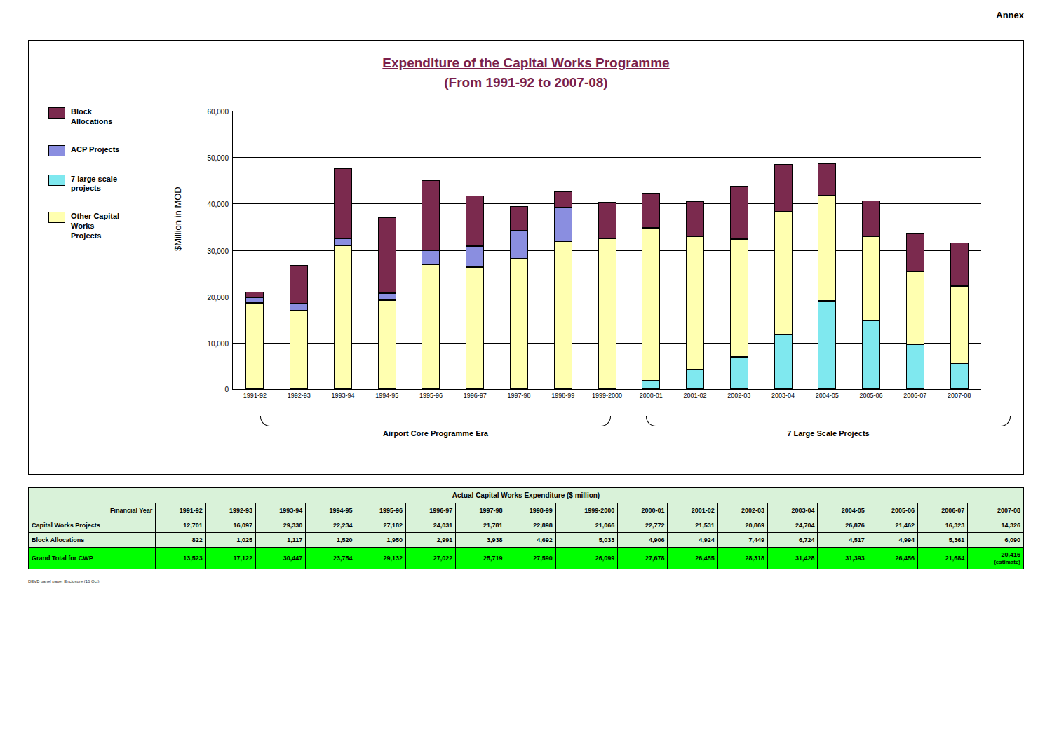Annex
Expenditure of the Capital Works Programme
(From 1991-92 to 2007-08)
Block
Allocations
ACP Projects
7 large scale
projects
Other Capital
Works
Projects
$Million in MOD
60,000
50,000
40,000
30,000
20,000
10,000
0
1991-92
1992-93
1993-94
1994-95
1995-96
1996-97
1997-98
1998-99
1999-2000
2000-01
2001-02
2002-03
2003-04
2004-05
2005-06
2006-07
2007-08
Airport Core Programme Era
7 Large Scale Projects
| Actual Capital Works Expenditure ($ million) |
| --- |
| Financial Year | 1991-92 | 1992-93 | 1993-94 | 1994-95 | 1995-96 | 1996-97 | 1997-98 | 1998-99 | 1999-2000 | 2000-01 | 2001-02 | 2002-03 | 2003-04 | 2004-05 | 2005-06 | 2006-07 | 2007-08 |
| Capital Works Projects | 12,701 | 16,097 | 29,330 | 22,234 | 27,182 | 24,031 | 21,781 | 22,898 | 21,066 | 22,772 | 21,531 | 20,869 | 24,704 | 26,876 | 21,462 | 16,323 | 14,326 |
| Block Allocations | 822 | 1,025 | 1,117 | 1,520 | 1,950 | 2,991 | 3,938 | 4,692 | 5,033 | 4,906 | 4,924 | 7,449 | 6,724 | 4,517 | 4,994 | 5,361 | 6,090 |
| Grand Total for CWP | 13,523 | 17,122 | 30,447 | 23,754 | 29,132 | 27,022 | 25,719 | 27,590 | 26,099 | 27,678 | 26,455 | 28,318 | 31,428 | 31,393 | 26,456 | 21,684 | 20,416 (estimate) |
DEVB panel paper Enclosure (16 Oct)